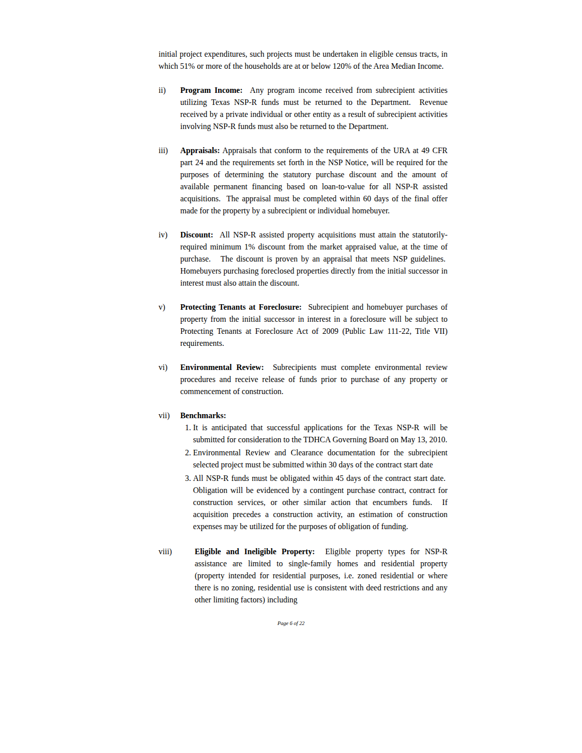initial project expenditures, such projects must be undertaken in eligible census tracts, in which 51% or more of the households are at or below 120% of the Area Median Income.
ii)
Program Income: Any program income received from subrecipient activities utilizing Texas NSP-R funds must be returned to the Department. Revenue received by a private individual or other entity as a result of subrecipient activities involving NSP-R funds must also be returned to the Department.
iii)
Appraisals: Appraisals that conform to the requirements of the URA at 49 CFR part 24 and the requirements set forth in the NSP Notice, will be required for the purposes of determining the statutory purchase discount and the amount of available permanent financing based on loan-to-value for all NSP-R assisted acquisitions. The appraisal must be completed within 60 days of the final offer made for the property by a subrecipient or individual homebuyer.
iv)
Discount: All NSP-R assisted property acquisitions must attain the statutorily-required minimum 1% discount from the market appraised value, at the time of purchase. The discount is proven by an appraisal that meets NSP guidelines. Homebuyers purchasing foreclosed properties directly from the initial successor in interest must also attain the discount.
v)
Protecting Tenants at Foreclosure: Subrecipient and homebuyer purchases of property from the initial successor in interest in a foreclosure will be subject to Protecting Tenants at Foreclosure Act of 2009 (Public Law 111-22, Title VII) requirements.
vi)
Environmental Review: Subrecipients must complete environmental review procedures and receive release of funds prior to purchase of any property or commencement of construction.
vii)
Benchmarks:
It is anticipated that successful applications for the Texas NSP-R will be submitted for consideration to the TDHCA Governing Board on May 13, 2010.
Environmental Review and Clearance documentation for the subrecipient selected project must be submitted within 30 days of the contract start date
All NSP-R funds must be obligated within 45 days of the contract start date. Obligation will be evidenced by a contingent purchase contract, contract for construction services, or other similar action that encumbers funds. If acquisition precedes a construction activity, an estimation of construction expenses may be utilized for the purposes of obligation of funding.
viii)
Eligible and Ineligible Property: Eligible property types for NSP-R assistance are limited to single-family homes and residential property (property intended for residential purposes, i.e. zoned residential or where there is no zoning, residential use is consistent with deed restrictions and any other limiting factors) including
Page 6 of 22